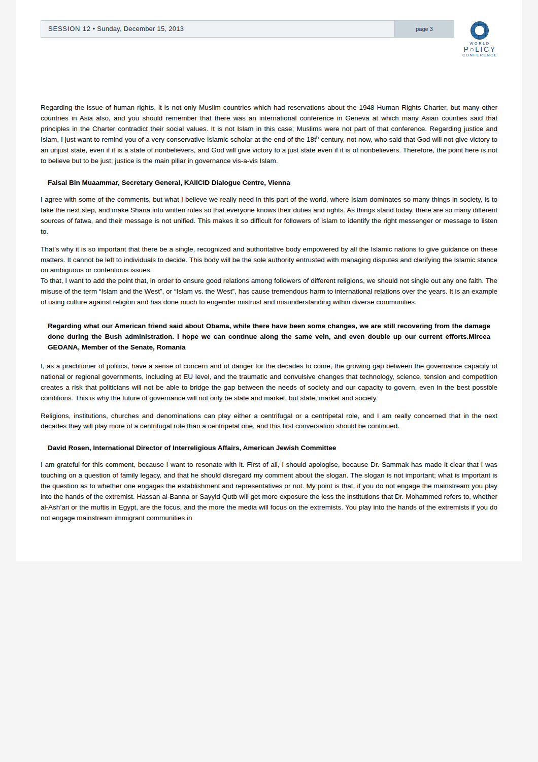SESSION 12 • Sunday, December 15, 2013
page 3
World
P○LICY
Conference
Regarding the issue of human rights, it is not only Muslim countries which had reservations about the 1948 Human Rights Charter, but many other countries in Asia also, and you should remember that there was an international conference in Geneva at which many Asian counties said that principles in the Charter contradict their social values. It is not Islam in this case; Muslims were not part of that conference. Regarding justice and Islam, I just want to remind you of a very conservative Islamic scholar at the end of the 18th century, not now, who said that God will not give victory to an unjust state, even if it is a state of nonbelievers, and God will give victory to a just state even if it is of nonbelievers. Therefore, the point here is not to believe but to be just; justice is the main pillar in governance vis-a-vis Islam.
Faisal Bin Muaammar, Secretary General, KAIICID Dialogue Centre, Vienna
I agree with some of the comments, but what I believe we really need in this part of the world, where Islam dominates so many things in society, is to take the next step, and make Sharia into written rules so that everyone knows their duties and rights. As things stand today, there are so many different sources of fatwa, and their message is not unified. This makes it so difficult for followers of Islam to identify the right messenger or message to listen to.
That’s why it is so important that there be a single, recognized and authoritative body empowered by all the Islamic nations to give guidance on these matters. It cannot be left to individuals to decide. This body will be the sole authority entrusted with managing disputes and clarifying the Islamic stance on ambiguous or contentious issues.
To that, I want to add the point that, in order to ensure good relations among followers of different religions, we should not single out any one faith. The misuse of the term “Islam and the West”, or “Islam vs. the West”, has cause tremendous harm to international relations over the years. It is an example of using culture against religion and has done much to engender mistrust and misunderstanding within diverse communities.
Regarding what our American friend said about Obama, while there have been some changes, we are still recovering from the damage done during the Bush administration. I hope we can continue along the same vein, and even double up our current efforts.Mircea GEOANA, Member of the Senate, Romania
I, as a practitioner of politics, have a sense of concern and of danger for the decades to come, the growing gap between the governance capacity of national or regional governments, including at EU level, and the traumatic and convulsive changes that technology, science, tension and competition creates a risk that politicians will not be able to bridge the gap between the needs of society and our capacity to govern, even in the best possible conditions. This is why the future of governance will not only be state and market, but state, market and society.
Religions, institutions, churches and denominations can play either a centrifugal or a centripetal role, and I am really concerned that in the next decades they will play more of a centrifugal role than a centripetal one, and this first conversation should be continued.
David Rosen, International Director of Interreligious Affairs, American Jewish Committee
I am grateful for this comment, because I want to resonate with it. First of all, I should apologise, because Dr. Sammak has made it clear that I was touching on a question of family legacy, and that he should disregard my comment about the slogan. The slogan is not important; what is important is the question as to whether one engages the establishment and representatives or not. My point is that, if you do not engage the mainstream you play into the hands of the extremist. Hassan al-Banna or Sayyid Qutb will get more exposure the less the institutions that Dr. Mohammed refers to, whether al-Ash’ari or the muftis in Egypt, are the focus, and the more the media will focus on the extremists. You play into the hands of the extremists if you do not engage mainstream immigrant communities in